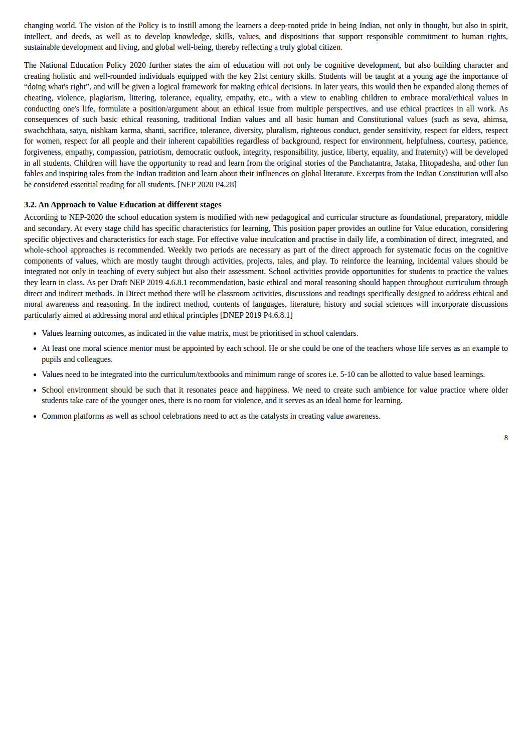changing world. The vision of the Policy is to instill among the learners a deep-rooted pride in being Indian, not only in thought, but also in spirit, intellect, and deeds, as well as to develop knowledge, skills, values, and dispositions that support responsible commitment to human rights, sustainable development and living, and global well-being, thereby reflecting a truly global citizen.
The National Education Policy 2020 further states the aim of education will not only be cognitive development, but also building character and creating holistic and well-rounded individuals equipped with the key 21st century skills. Students will be taught at a young age the importance of “doing what's right”, and will be given a logical framework for making ethical decisions. In later years, this would then be expanded along themes of cheating, violence, plagiarism, littering, tolerance, equality, empathy, etc., with a view to enabling children to embrace moral/ethical values in conducting one's life, formulate a position/argument about an ethical issue from multiple perspectives, and use ethical practices in all work. As consequences of such basic ethical reasoning, traditional Indian values and all basic human and Constitutional values (such as seva, ahimsa, swachchhata, satya, nishkam karma, shanti, sacrifice, tolerance, diversity, pluralism, righteous conduct, gender sensitivity, respect for elders, respect for women, respect for all people and their inherent capabilities regardless of background, respect for environment, helpfulness, courtesy, patience, forgiveness, empathy, compassion, patriotism, democratic outlook, integrity, responsibility, justice, liberty, equality, and fraternity) will be developed in all students. Children will have the opportunity to read and learn from the original stories of the Panchatantra, Jataka, Hitopadesha, and other fun fables and inspiring tales from the Indian tradition and learn about their influences on global literature. Excerpts from the Indian Constitution will also be considered essential reading for all students. [NEP 2020 P4.28]
3.2. An Approach to Value Education at different stages
According to NEP-2020 the school education system is modified with new pedagogical and curricular structure as foundational, preparatory, middle and secondary. At every stage child has specific characteristics for learning, This position paper provides an outline for Value education, considering specific objectives and characteristics for each stage. For effective value inculcation and practise in daily life, a combination of direct, integrated, and whole-school approaches is recommended. Weekly two periods are necessary as part of the direct approach for systematic focus on the cognitive components of values, which are mostly taught through activities, projects, tales, and play. To reinforce the learning, incidental values should be integrated not only in teaching of every subject but also their assessment. School activities provide opportunities for students to practice the values they learn in class. As per Draft NEP 2019 4.6.8.1 recommendation, basic ethical and moral reasoning should happen throughout curriculum through direct and indirect methods. In Direct method there will be classroom activities, discussions and readings specifically designed to address ethical and moral awareness and reasoning. In the indirect method, contents of languages, literature, history and social sciences will incorporate discussions particularly aimed at addressing moral and ethical principles [DNEP 2019 P4.6.8.1]
Values learning outcomes, as indicated in the value matrix, must be prioritised in school calendars.
At least one moral science mentor must be appointed by each school. He or she could be one of the teachers whose life serves as an example to pupils and colleagues.
Values need to be integrated into the curriculum/textbooks and minimum range of scores i.e. 5-10 can be allotted to value based learnings.
School environment should be such that it resonates peace and happiness. We need to create such ambience for value practice where older students take care of the younger ones, there is no room for violence, and it serves as an ideal home for learning.
Common platforms as well as school celebrations need to act as the catalysts in creating value awareness.
8